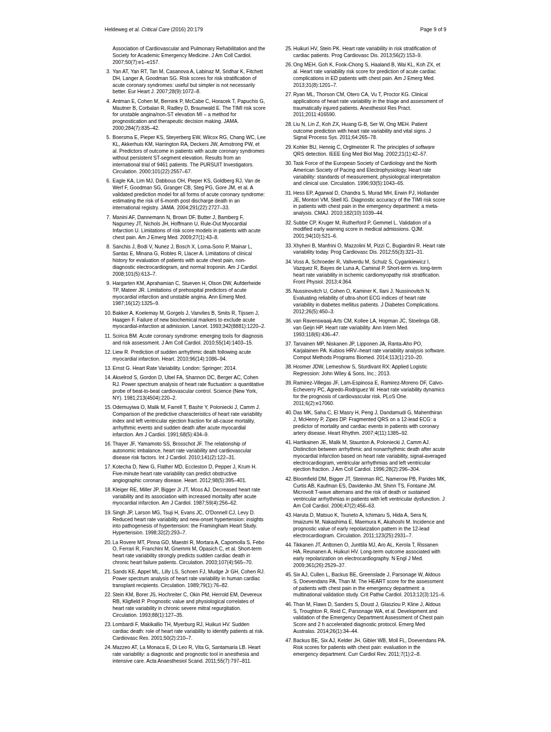Heldeweg et al. Critical Care (2016) 20:179
Page 9 of 9
Association of Cardiovascular and Pulmonary Rehabilitation and the Society for Academic Emergency Medicine. J Am Coll Cardiol. 2007;50(7):e1–e157.
3. Yan AT, Yan RT, Tan M, Casanova A, Labinaz M, Sridhar K, Fitchett DH, Langer A, Goodman SG. Risk scores for risk stratification of acute coronary syndromes: useful but simpler is not necessarily better. Eur Heart J. 2007;28(9):1072–8.
4. Antman E, Cohen M, Bernink P, McCabe C, Horacek T, Papuchis G, Mautner B, Corbalan R, Radley D, Braunwald E. The TIMI risk score for unstable angina/non-ST elevation MI – a method for prognostication and therapeutic decision making. JAMA. 2000;284(7):835–42.
5. Boersma E, Pieper KS, Steyerberg EW, Wilcox RG, Chang WC, Lee KL, Akkerhuis KM, Harrington RA, Deckers JW, Armstrong PW, et al. Predictors of outcome in patients with acute coronary syndromes without persistent ST-segment elevation. Results from an international trial of 9461 patients. The PURSUIT Investigators. Circulation. 2000;101(22):2557–67.
6. Eagle KA, Lim MJ, Dabbous OH, Pieper KS, Goldberg RJ, Van de Werf F, Goodman SG, Granger CB, Steg PG, Gore JM, et al. A validated prediction model for all forms of acute coronary syndrome: estimating the risk of 6-month post discharge death in an international registry. JAMA. 2004;291(22):2727–33.
7. Manini AF, Dannemann N, Brown DF, Butter J, Bamberg F, Nagurney JT, Nichols JH, Hoffmann U, Rule-Out Myocardial Infarction U. Limitations of risk score models in patients with acute chest pain. Am J Emerg Med. 2009;27(1):43–8.
8. Sanchis J, Bodi V, Nunez J, Bosch X, Lorna-Sorio P, Mainar L, Santas E, Minana G, Robles R, Llacer A. Limitations of clinical history for evaluation of patients with acute chest pain, non-diagnostic electrocardiogram, and normal troponin. Am J Cardiol. 2008;101(5):613–7.
9. Hargarten KM, Aprahamian C, Stueven H, Olson DW, Aufderheide TP, Mateer JR. Limitations of prehospital predictors of acute myocardial infarction and unstable angina. Ann Emerg Med. 1987;16(12):1325–9.
10. Bakker A, Koelemay M, Gorgels J, Vanvlies B, Smits R, Tijssen J, Haagen F. Failure of new biochemical markers to exclude acute myocardial-infarction at admission. Lancet. 1993;342(8881):1220–2.
11. Scirica BM. Acute coronary syndrome: emerging tools for diagnosis and risk assessment. J Am Coll Cardiol. 2010;55(14):1403–15.
12. Liew R. Prediction of sudden arrhythmic death following acute myocardial infarction. Heart. 2010;96(14):1086–94.
13. Ernst G. Heart Rate Variability. London: Springer; 2014.
14. Akselrod S, Gordon D, Ubel FA, Shannon DC, Berger AC, Cohen RJ. Power spectrum analysis of heart rate fluctuation: a quantitative probe of beat-to-beat cardiovascular control. Science (New York, NY). 1981;213(4504):220–2.
15. Odemuyiwa O, Malik M, Farrell T, Bashir Y, Poloniecki J, Camm J. Comparison of the predictive characteristics of heart rate variability index and left ventricular ejection fraction for all-cause mortality, arrhythmic events and sudden death after acute myocardial infarction. Am J Cardiol. 1991;68(5):434–9.
16. Thayer JF, Yamamoto SS, Brosschot JF. The relationship of autonomic imbalance, heart rate variability and cardiovascular disease risk factors. Int J Cardiol. 2010;141(2):122–31.
17. Kotecha D, New G, Flather MD, Eccleston D, Pepper J, Krum H. Five-minute heart rate variability can predict obstructive angiographic coronary disease. Heart. 2012;98(5):395–401.
18. Kleiger RE, Miller JP, Bigger Jr JT, Moss AJ. Decreased heart rate variability and its association with increased mortality after acute myocardial infarction. Am J Cardiol. 1987;59(4):256–62.
19. Singh JP, Larson MG, Tsuji H, Evans JC, O'Donnell CJ, Levy D. Reduced heart rate variability and new-onset hypertension: insights into pathogenesis of hypertension: the Framingham Heart Study. Hypertension. 1998;32(2):293–7.
20. La Rovere MT, Pinna GD, Maestri R, Mortara A, Capomolla S, Febo O, Ferrari R, Franchini M, Gnemmi M, Opasich C, et al. Short-term heart rate variability strongly predicts sudden cardiac death in chronic heart failure patients. Circulation. 2003;107(4):565–70.
21. Sands KE, Appel ML, Lilly LS, Schoen FJ, Mudge Jr GH, Cohen RJ. Power spectrum analysis of heart rate variability in human cardiac transplant recipients. Circulation. 1989;79(1):76–82.
22. Stein KM, Borer JS, Hochreiter C, Okin PM, Herrold EM, Devereux RB, Kligfield P. Prognostic value and physiological correlates of heart rate variability in chronic severe mitral regurgitation. Circulation. 1993;88(1):127–35.
23. Lombardi F, Makikallio TH, Myerburg RJ, Huikuri HV. Sudden cardiac death: role of heart rate variability to identify patients at risk. Cardiovasc Res. 2001;50(2):210–7.
24. Mazzeo AT, La Monaca E, Di Leo R, Vita G, Santamaria LB. Heart rate variability: a diagnostic and prognostic tool in anesthesia and intensive care. Acta Anaesthesiol Scand. 2011;55(7):797–811.
25. Huikuri HV, Stein PK. Heart rate variability in risk stratification of cardiac patients. Prog Cardiovasc Dis. 2013;56(2):153–9.
26. Ong MEH, Goh K, Fook-Chong S, Haaland B, Wai KL, Koh ZX, et al. Heart rate variability risk score for prediction of acute cardiac complications in ED patients with chest pain. Am J Emerg Med. 2013;31(8):1201–7.
27. Ryan ML, Thorson CM, Otero CA, Vu T, Proctor KG. Clinical applications of heart rate variability in the triage and assessment of traumatically injured patients. Anesthesiol Res Pract. 2011;2011:416590.
28. Liu N, Lin Z, Koh ZX, Huang G-B, Ser W, Ong MEH. Patient outcome prediction with heart rate variability and vital signs. J Signal Process Sys. 2011;64:265–78.
29. Kohler BU, Hennig C, Orglmeister R. The principles of software QRS detection. IEEE Eng Med Biol Mag. 2002;21(1):42–57.
30. Task Force of the European Society of Cardiology and the North American Society of Pacing and Electrophysiology. Heart rate variability: standards of measurement, physiological interpretation and clinical use. Circulation. 1996;93(5):1043–65.
31. Hess EP, Agarwal D, Chandra S, Murad MH, Erwin PJ, Hollander JE, Montori VM, Stiell IG. Diagnostic accuracy of the TIMI risk score in patients with chest pain in the emergency department: a meta-analysis. CMAJ. 2010;182(10):1039–44.
32. Subbe CP, Kruger M, Rutherford P, Gemmel L. Validation of a modified early warning score in medical admissions. QJM. 2001;94(10):521–6.
33. Xhyheri B, Manfrini O, Mazzolini M, Pizzi C, Bugiardini R. Heart rate variability today. Prog Cardiovasc Dis. 2012;55(3):321–31.
34. Voss A, Schroeder R, Vallverdu M, Schulz S, Cygankiewicz I, Vazquez R, Bayes de Luna A, Caminal P. Short-term vs. long-term heart rate variability in ischemic cardiomyopathy risk stratification. Front Physiol. 2013;4:364.
35. Nussinovitch U, Cohen O, Kaminer K, Ilani J, Nussinovitch N. Evaluating reliability of ultra-short ECG indices of heart rate variability in diabetes mellitus patients. J Diabetes Complications. 2012;26(5):450–3.
36. van Ravenswaaij-Arts CM, Kollee LA, Hopman JC, Stoelinga GB, van Geijn HP. Heart rate variability. Ann Intern Med. 1993;118(6):436–47.
37. Tarvainen MP, Niskanen JP, Lipponen JA, Ranta-Aho PO, Karjalainen PA. Kubios HRV–heart rate variability analysis software. Comput Methods Programs Biomed. 2014;113(1):210–20.
38. Hosmer JDW, Lemeshow S, Sturdivant RX: Applied Logistic Regression: John Wiley & Sons, Inc.; 2013.
39. Ramirez-Villegas JF, Lam-Espinosa E, Ramirez-Moreno DF, Calvo-Echeverry PC, Agredo-Rodriguez W. Heart rate variability dynamics for the prognosis of cardiovascular risk. PLoS One. 2011;6(2):e17060.
40. Das MK, Saha C, El Masry H, Peng J, Dandamudi G, Mahenthiran J, McHenry P, Zipes DP. Fragmented QRS on a 12-lead ECG: a predictor of mortality and cardiac events in patients with coronary artery disease. Heart Rhythm. 2007;4(11):1385–92.
41. Hartikainen JE, Malik M, Staunton A, Poloniecki J, Camm AJ. Distinction between arrhythmic and nonarrhythmic death after acute myocardial infarction based on heart rate variability, signal-averaged electrocardiogram, ventricular arrhythmias and left ventricular ejection fraction. J Am Coll Cardiol. 1996;28(2):296–304.
42. Bloomfield DM, Bigger JT, Steinman RC, Namerow PB, Parides MK, Curtis AB, Kaufman ES, Davidenko JM, Shinn TS, Fontaine JM. Microvolt T-wave alternans and the risk of death or sustained ventricular arrhythmias in patients with left ventricular dysfunction. J Am Coll Cardiol. 2006;47(2):456–63.
43. Haruta D, Matsuo K, Tsuneto A, Ichimaru S, Hida A, Sera N, Imaizumi M, Nakashima E, Maemura K, Akahoshi M. Incidence and prognostic value of early repolarization pattern in the 12-lead electrocardiogram. Circulation. 2011;123(25):2931–7.
44. Tikkanen JT, Anttonen O, Junttila MJ, Aro AL, Kerola T, Rissanen HA, Reunanen A, Huikuri HV. Long-term outcome associated with early repolarization on electrocardiography. N Engl J Med. 2009;361(26):2529–37.
45. Six AJ, Cullen L, Backus BE, Greenslade J, Parsonage W, Aldous S, Doevendans PA, Than M. The HEART score for the assessment of patients with chest pain in the emergency department: a multinational validation study. Crit Pathw Cardiol. 2013;12(3):121–6.
46. Than M, Flaws D, Sanders S, Doust J, Glasziou P, Kline J, Aldous S, Troughton R, Reid C, Parsonage WA, et al. Development and validation of the Emergency Department Assessment of Chest pain Score and 2 h accelerated diagnostic protocol. Emerg Med Australas. 2014;26(1):34–44.
47. Backus BE, Six AJ, Kelder JH, Gibler WB, Moll FL, Doevendans PA. Risk scores for patients with chest pain: evaluation in the emergency department. Curr Cardiol Rev. 2011;7(1):2–8.